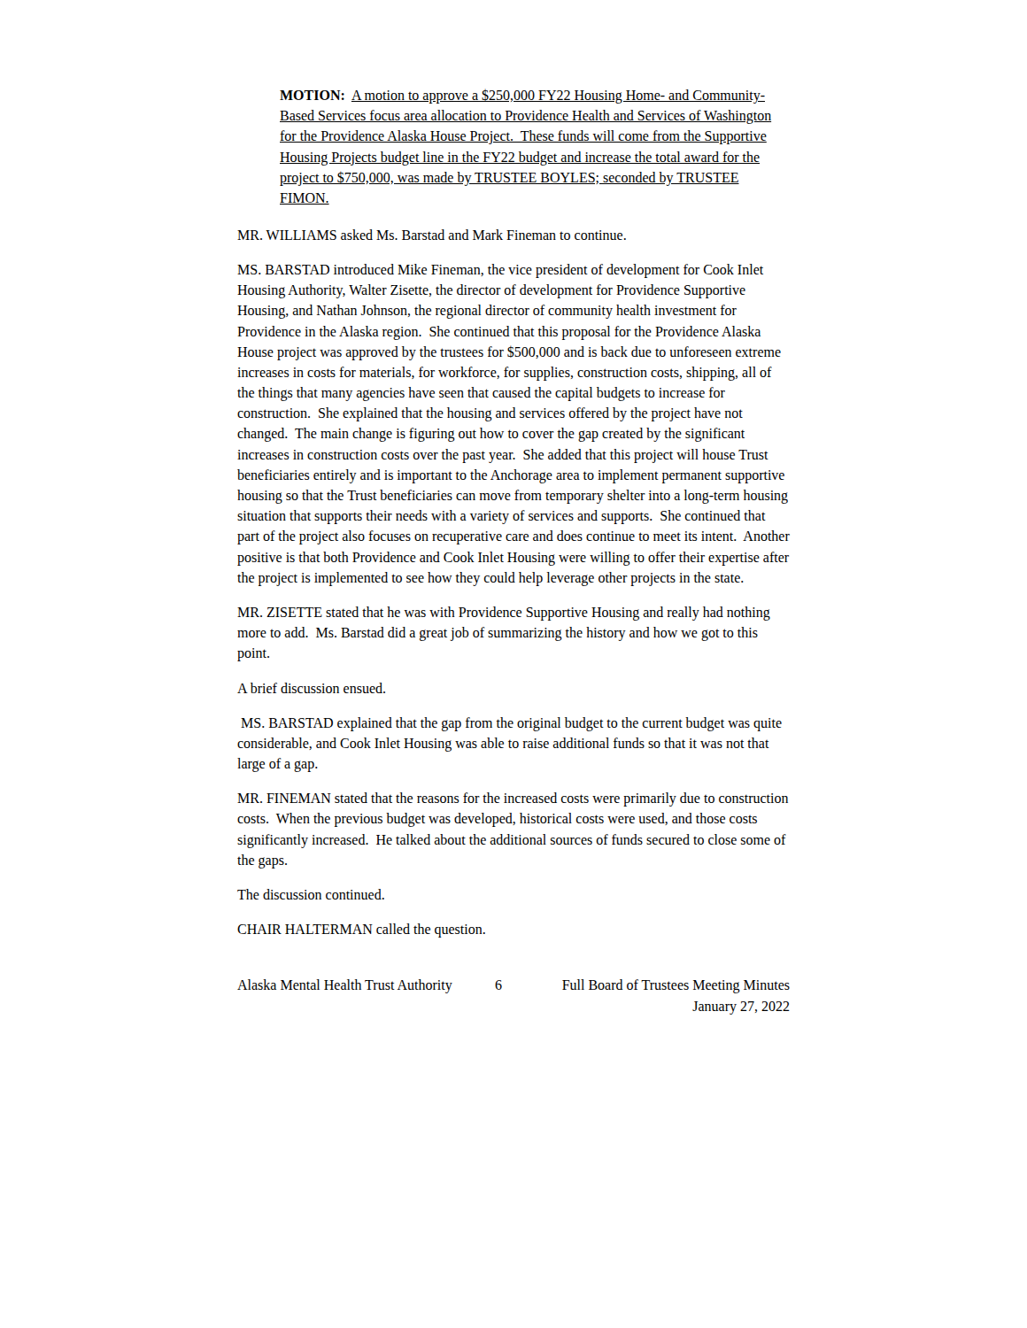MOTION: A motion to approve a $250,000 FY22 Housing Home- and Community-Based Services focus area allocation to Providence Health and Services of Washington for the Providence Alaska House Project. These funds will come from the Supportive Housing Projects budget line in the FY22 budget and increase the total award for the project to $750,000, was made by TRUSTEE BOYLES; seconded by TRUSTEE FIMON.
MR. WILLIAMS asked Ms. Barstad and Mark Fineman to continue.
MS. BARSTAD introduced Mike Fineman, the vice president of development for Cook Inlet Housing Authority, Walter Zisette, the director of development for Providence Supportive Housing, and Nathan Johnson, the regional director of community health investment for Providence in the Alaska region. She continued that this proposal for the Providence Alaska House project was approved by the trustees for $500,000 and is back due to unforeseen extreme increases in costs for materials, for workforce, for supplies, construction costs, shipping, all of the things that many agencies have seen that caused the capital budgets to increase for construction. She explained that the housing and services offered by the project have not changed. The main change is figuring out how to cover the gap created by the significant increases in construction costs over the past year. She added that this project will house Trust beneficiaries entirely and is important to the Anchorage area to implement permanent supportive housing so that the Trust beneficiaries can move from temporary shelter into a long-term housing situation that supports their needs with a variety of services and supports. She continued that part of the project also focuses on recuperative care and does continue to meet its intent. Another positive is that both Providence and Cook Inlet Housing were willing to offer their expertise after the project is implemented to see how they could help leverage other projects in the state.
MR. ZISETTE stated that he was with Providence Supportive Housing and really had nothing more to add. Ms. Barstad did a great job of summarizing the history and how we got to this point.
A brief discussion ensued.
MS. BARSTAD explained that the gap from the original budget to the current budget was quite considerable, and Cook Inlet Housing was able to raise additional funds so that it was not that large of a gap.
MR. FINEMAN stated that the reasons for the increased costs were primarily due to construction costs. When the previous budget was developed, historical costs were used, and those costs significantly increased. He talked about the additional sources of funds secured to close some of the gaps.
The discussion continued.
CHAIR HALTERMAN called the question.
Alaska Mental Health Trust Authority
6
Full Board of Trustees Meeting Minutes January 27, 2022